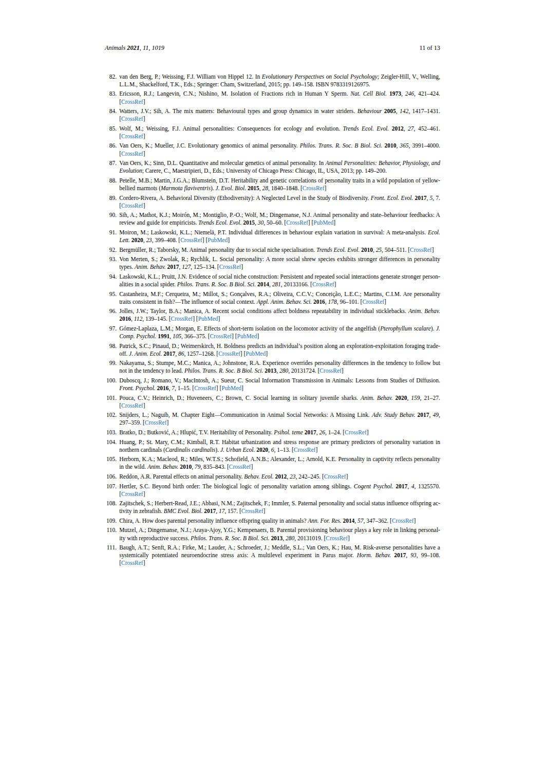Animals 2021, 11, 1019
11 of 13
82. van den Berg, P.; Weissing, F.J. William von Hippel 12. In Evolutionary Perspectives on Social Psychology; Zeigler-Hill, V., Welling, L.L.M., Shackelford, T.K., Eds.; Springer: Cham, Switzerland, 2015; pp. 149–158. ISBN 9783319126975.
83. Ericsson, R.J.; Langevin, C.N.; Nishino, M. Isolation of Fractions rich in Human Y Sperm. Nat. Cell Biol. 1973, 246, 421–424. [CrossRef]
84. Watters, J.V.; Sih, A. The mix matters: Behavioural types and group dynamics in water striders. Behaviour 2005, 142, 1417–1431. [CrossRef]
85. Wolf, M.; Weissing, F.J. Animal personalities: Consequences for ecology and evolution. Trends Ecol. Evol. 2012, 27, 452–461. [CrossRef]
86. Van Oers, K.; Mueller, J.C. Evolutionary genomics of animal personality. Philos. Trans. R. Soc. B Biol. Sci. 2010, 365, 3991–4000. [CrossRef]
87. Van Oers, K.; Sinn, D.L. Quantitative and molecular genetics of animal personality. In Animal Personalities: Behavior, Physiology, and Evolution; Carere, C., Maestripieri, D., Eds.; University of Chicago Press: Chicago, IL, USA, 2013; pp. 149–200.
88. Petelle, M.B.; Martin, J.G.A.; Blumstein, D.T. Heritability and genetic correlations of personality traits in a wild population of yellow-bellied marmots (Marmota flaviventris). J. Evol. Biol. 2015, 28, 1840–1848. [CrossRef]
89. Cordero-Rivera, A. Behavioral Diversity (Ethodiversity): A Neglected Level in the Study of Biodiversity. Front. Ecol. Evol. 2017, 5, 7. [CrossRef]
90. Sih, A.; Mathot, K.J.; Moirón, M.; Montiglio, P.-O.; Wolf, M.; Dingemanse, N.J. Animal personality and state–behaviour feedbacks: A review and guide for empiricists. Trends Ecol. Evol. 2015, 30, 50–60. [CrossRef] [PubMed]
91. Moiron, M.; Laskowski, K.L.; Niemelä, P.T. Individual differences in behaviour explain variation in survival: A meta-analysis. Ecol. Lett. 2020, 23, 399–408. [CrossRef] [PubMed]
92. Bergmüller, R.; Taborsky, M. Animal personality due to social niche specialisation. Trends Ecol. Evol. 2010, 25, 504–511. [CrossRef]
93. Von Merten, S.; Zwolak, R.; Rychlik, L. Social personality: A more social shrew species exhibits stronger differences in personality types. Anim. Behav. 2017, 127, 125–134. [CrossRef]
94. Laskowski, K.L.; Pruitt, J.N. Evidence of social niche construction: Persistent and repeated social interactions generate stronger personalities in a social spider. Philos. Trans. R. Soc. B Biol. Sci. 2014, 281, 20133166. [CrossRef]
95. Castanheira, M.F.; Cerqueira, M.; Millot, S.; Gonçalves, R.A.; Oliveira, C.C.V.; Conceição, L.E.C.; Martins, C.I.M. Are personality traits consistent in fish?—The influence of social context. Appl. Anim. Behav. Sci. 2016, 178, 96–101. [CrossRef]
96. Jolles, J.W.; Taylor, B.A.; Manica, A. Recent social conditions affect boldness repeatability in individual sticklebacks. Anim. Behav. 2016, 112, 139–145. [CrossRef] [PubMed]
97. Gómez-Laplaza, L.M.; Morgan, E. Effects of short-term isolation on the locomotor activity of the angelfish (Pterophyllum scalare). J. Comp. Psychol. 1991, 105, 366–375. [CrossRef] [PubMed]
98. Patrick, S.C.; Pinaud, D.; Weimerskirch, H. Boldness predicts an individual’s position along an exploration-exploitation foraging trade-off. J. Anim. Ecol. 2017, 86, 1257–1268. [CrossRef] [PubMed]
99. Nakayama, S.; Stumpe, M.C.; Manica, A.; Johnstone, R.A. Experience overrides personality differences in the tendency to follow but not in the tendency to lead. Philos. Trans. R. Soc. B Biol. Sci. 2013, 280, 20131724. [CrossRef]
100. Duboscq, J.; Romano, V.; MacIntosh, A.; Sueur, C. Social Information Transmission in Animals: Lessons from Studies of Diffusion. Front. Psychol. 2016, 7, 1–15. [CrossRef] [PubMed]
101. Pouca, C.V.; Heinrich, D.; Huveneers, C.; Brown, C. Social learning in solitary juvenile sharks. Anim. Behav. 2020, 159, 21–27. [CrossRef]
102. Snijders, L.; Naguib, M. Chapter Eight—Communication in Animal Social Networks: A Missing Link. Adv. Study Behav. 2017, 49, 297–359. [CrossRef]
103. Bratko, D.; Butković, A.; Hlupić, T.V. Heritability of Personality. Psihol. teme 2017, 26, 1–24. [CrossRef]
104. Huang, P.; St. Mary, C.M.; Kimball, R.T. Habitat urbanization and stress response are primary predictors of personality variation in northern cardinals (Cardinalis cardinalis). J. Urban Ecol. 2020, 6, 1–13. [CrossRef]
105. Herborn, K.A.; Macleod, R.; Miles, W.T.S.; Schofield, A.N.B.; Alexander, L.; Arnold, K.E. Personality in captivity reflects personality in the wild. Anim. Behav. 2010, 79, 835–843. [CrossRef]
106. Reddon, A.R. Parental effects on animal personality. Behav. Ecol. 2012, 23, 242–245. [CrossRef]
107. Hertler, S.C. Beyond birth order: The biological logic of personality variation among siblings. Cogent Psychol. 2017, 4, 1325570. [CrossRef]
108. Zajitschek, S.; Herbert-Read, J.E.; Abbasi, N.M.; Zajitschek, F.; Immler, S. Paternal personality and social status influence offspring activity in zebrafish. BMC Evol. Biol. 2017, 17, 157. [CrossRef]
109. Chira, A. How does parental personality influence offspring quality in animals? Ann. For. Res. 2014, 57, 347–362. [CrossRef]
110. Mutzel, A.; Dingemanse, N.J.; Araya-Ajoy, Y.G.; Kempenaers, B. Parental provisioning behaviour plays a key role in linking personality with reproductive success. Philos. Trans. R. Soc. B Biol. Sci. 2013, 280, 20131019. [CrossRef]
111. Baugh, A.T.; Senft, R.A.; Firke, M.; Lauder, A.; Schroeder, J.; Meddle, S.L.; Van Oers, K.; Hau, M. Risk-averse personalities have a systemically potentiated neuroendocrine stress axis: A multilevel experiment in Parus major. Horm. Behav. 2017, 93, 99–108. [CrossRef]